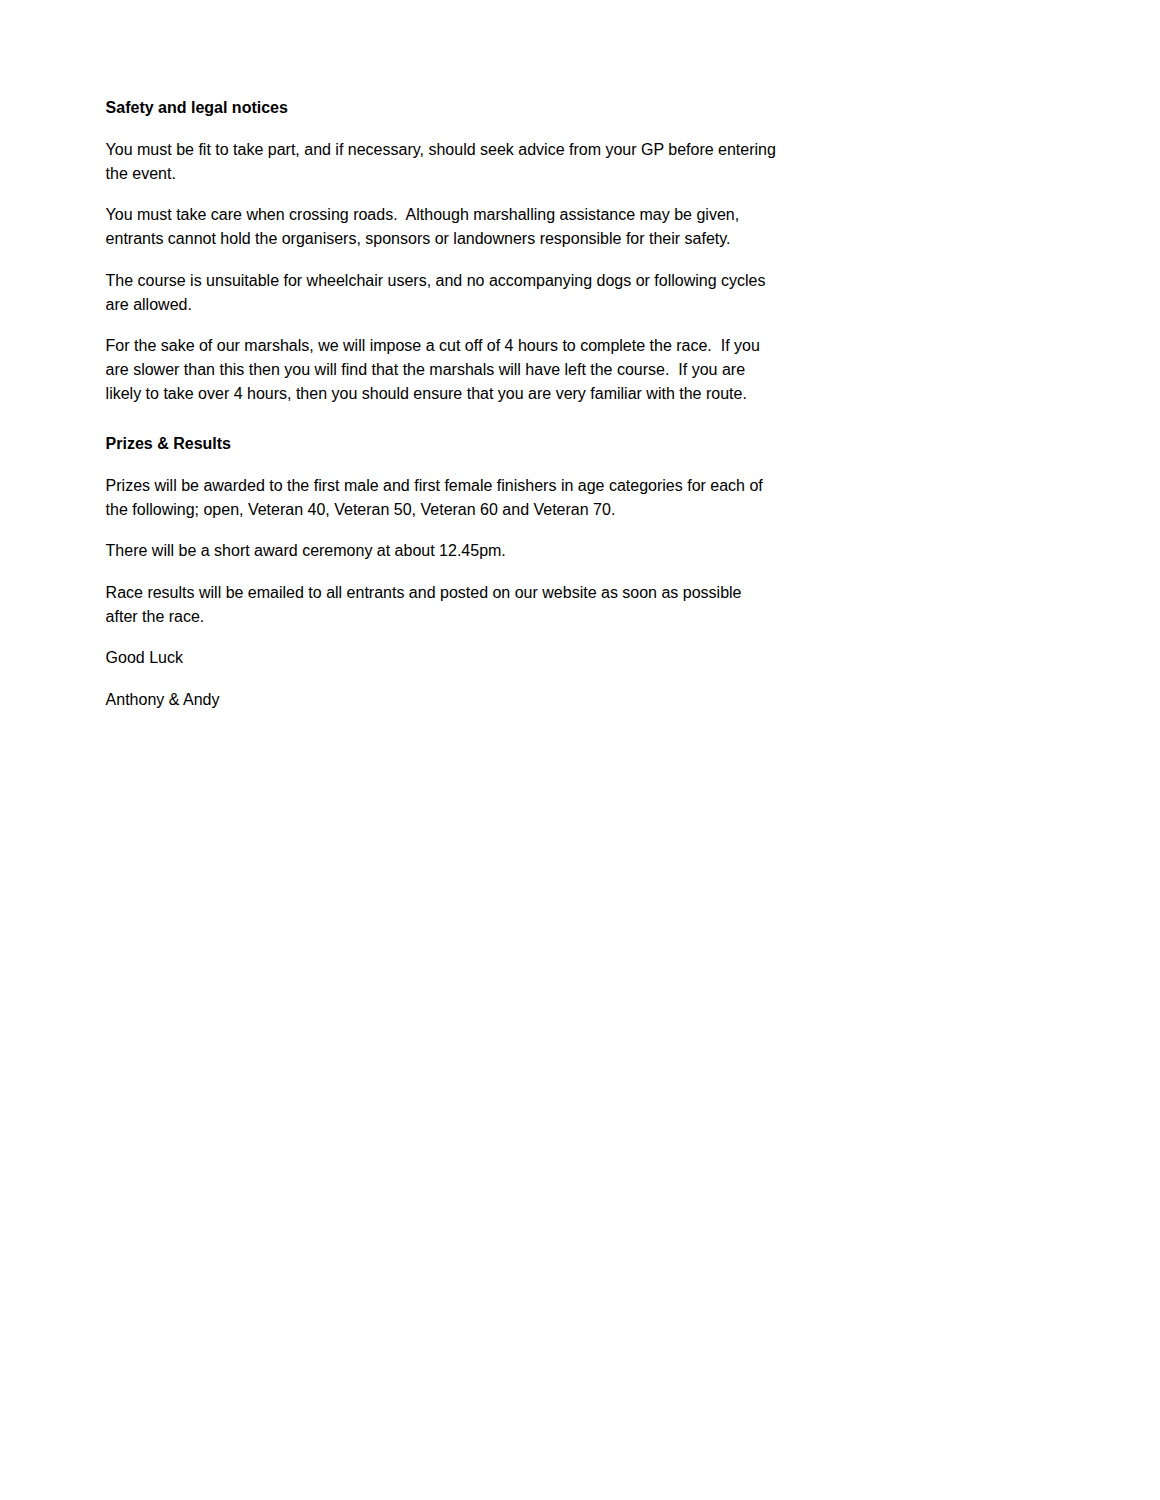Safety and legal notices
You must be fit to take part, and if necessary, should seek advice from your GP before entering the event.
You must take care when crossing roads. Although marshalling assistance may be given, entrants cannot hold the organisers, sponsors or landowners responsible for their safety.
The course is unsuitable for wheelchair users, and no accompanying dogs or following cycles are allowed.
For the sake of our marshals, we will impose a cut off of 4 hours to complete the race. If you are slower than this then you will find that the marshals will have left the course. If you are likely to take over 4 hours, then you should ensure that you are very familiar with the route.
Prizes & Results
Prizes will be awarded to the first male and first female finishers in age categories for each of the following; open, Veteran 40, Veteran 50, Veteran 60 and Veteran 70.
There will be a short award ceremony at about 12.45pm.
Race results will be emailed to all entrants and posted on our website as soon as possible after the race.
Good Luck
Anthony & Andy